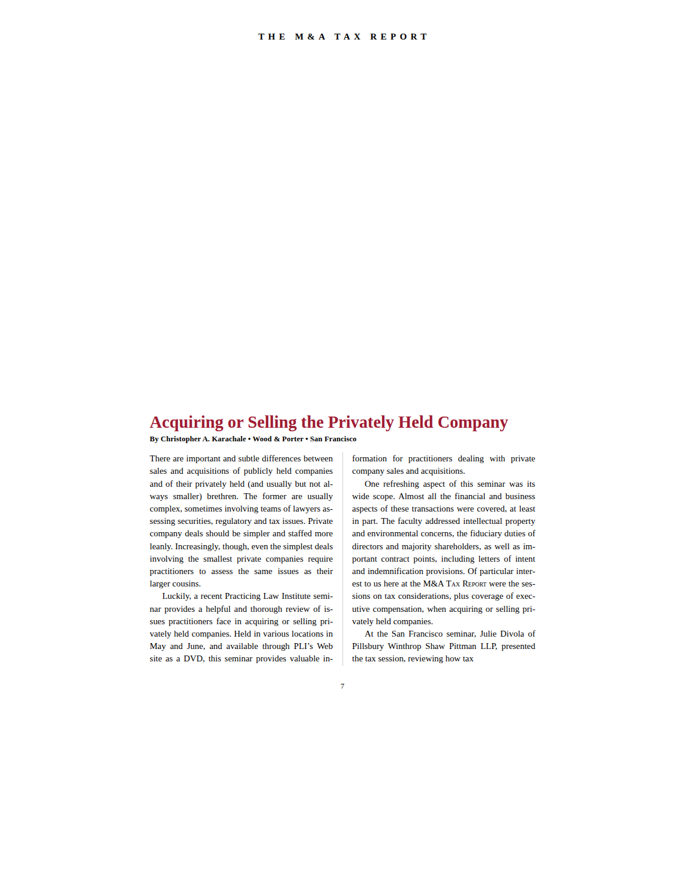THE M&A TAX REPORT
Acquiring or Selling the Privately Held Company
By Christopher A. Karachale • Wood & Porter • San Francisco
There are important and subtle differences between sales and acquisitions of publicly held companies and of their privately held (and usually but not always smaller) brethren. The former are usually complex, sometimes involving teams of lawyers assessing securities, regulatory and tax issues. Private company deals should be simpler and staffed more leanly. Increasingly, though, even the simplest deals involving the smallest private companies require practitioners to assess the same issues as their larger cousins.
Luckily, a recent Practicing Law Institute seminar provides a helpful and thorough review of issues practitioners face in acquiring or selling privately held companies. Held in various locations in May and June, and available through PLI’s Web site as a DVD, this seminar provides valuable information for practitioners dealing with private company sales and acquisitions.
One refreshing aspect of this seminar was its wide scope. Almost all the financial and business aspects of these transactions were covered, at least in part. The faculty addressed intellectual property and environmental concerns, the fiduciary duties of directors and majority shareholders, as well as important contract points, including letters of intent and indemnification provisions. Of particular interest to us here at the M&A Tax Report were the sessions on tax considerations, plus coverage of executive compensation, when acquiring or selling privately held companies.
At the San Francisco seminar, Julie Divola of Pillsbury Winthrop Shaw Pittman LLP, presented the tax session, reviewing how tax
7